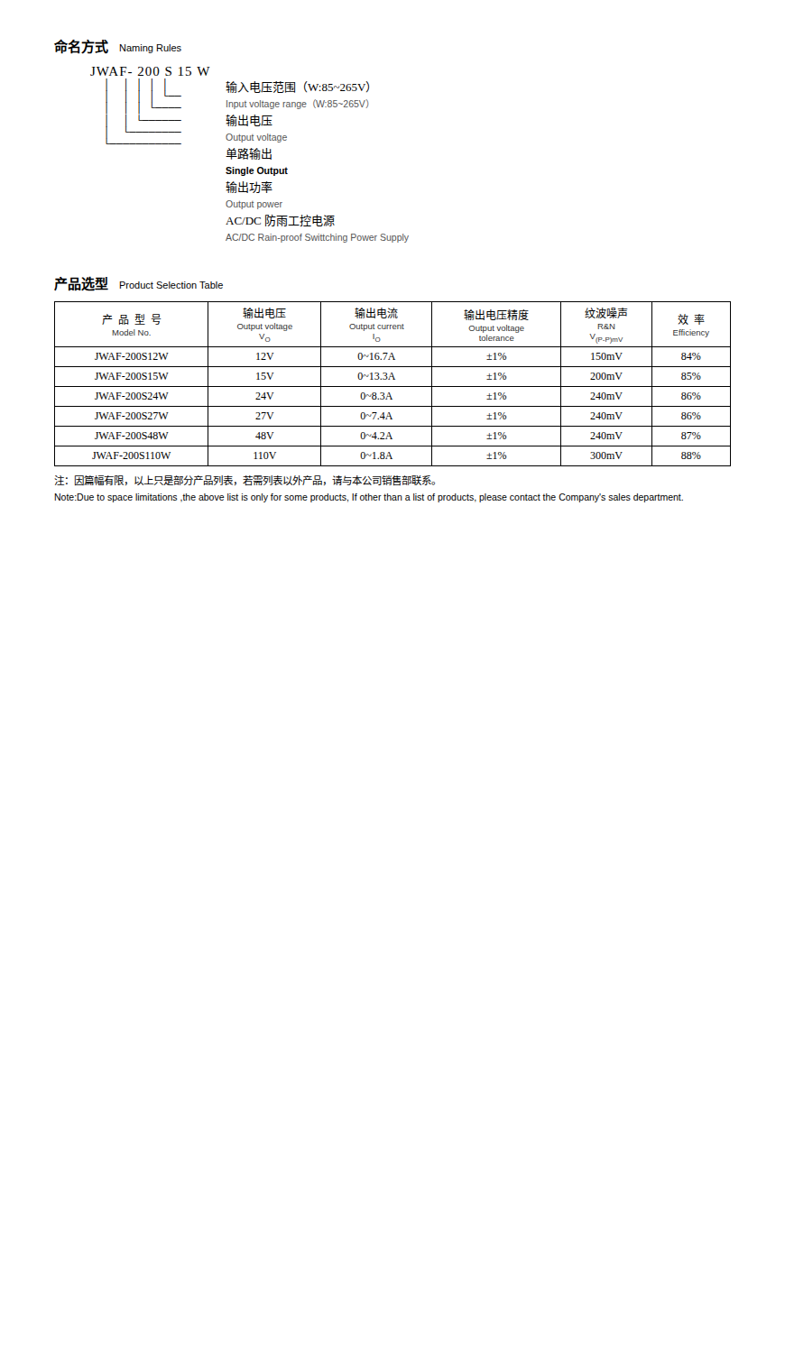命名方式Naming Rules
JWAF- 200 S 15 W
| │ │ │ │ │ │ │ │ │ └── │ │ │ └──── │ │ └────── │ └──────── └─────────── | 输入电压范围（W:85~265V） Input voltage range（W:85~265V） 输出电压 Output voltage 单路输出 Single Output 输出功率 Output power AC/DC 防雨工控电源 AC/DC Rain-proof Swittching Power Supply |
产品选型Product Selection Table
| 产 品 型 号 Model No. | 输出电压 Output voltage V O | 输出电流 Output current I O | 输出电压精度 Output voltage tolerance | 纹波噪声 R&N V (P-P)mV | 效 率 Efficiency |
| --- | --- | --- | --- | --- | --- |
| JWAF-200S12W | 12V | 0~16.7A | ±1% | 150mV | 84% |
| JWAF-200S15W | 15V | 0~13.3A | ±1% | 200mV | 85% |
| JWAF-200S24W | 24V | 0~8.3A | ±1% | 240mV | 86% |
| JWAF-200S27W | 27V | 0~7.4A | ±1% | 240mV | 86% |
| JWAF-200S48W | 48V | 0~4.2A | ±1% | 240mV | 87% |
| JWAF-200S110W | 110V | 0~1.8A | ±1% | 300mV | 88% |
注：因篇幅有限，以上只是部分产品列表，若需列表以外产品，请与本公司销售部联系。
Note:Due to space limitations ,the above list is only for some products, If other than a list of products, please contact the Company's sales department.